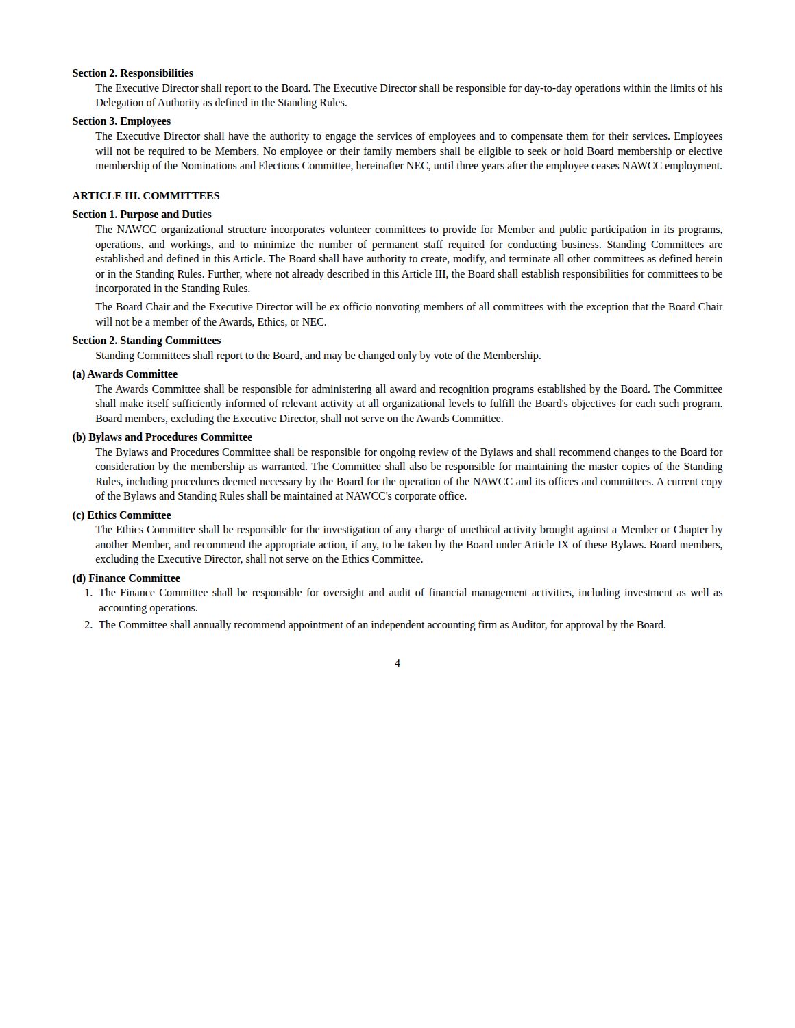Section 2. Responsibilities
The Executive Director shall report to the Board. The Executive Director shall be responsible for day-to-day operations within the limits of his Delegation of Authority as defined in the Standing Rules.
Section 3. Employees
The Executive Director shall have the authority to engage the services of employees and to compensate them for their services. Employees will not be required to be Members. No employee or their family members shall be eligible to seek or hold Board membership or elective membership of the Nominations and Elections Committee, hereinafter NEC, until three years after the employee ceases NAWCC employment.
ARTICLE III. COMMITTEES
Section 1. Purpose and Duties
The NAWCC organizational structure incorporates volunteer committees to provide for Member and public participation in its programs, operations, and workings, and to minimize the number of permanent staff required for conducting business. Standing Committees are established and defined in this Article. The Board shall have authority to create, modify, and terminate all other committees as defined herein or in the Standing Rules. Further, where not already described in this Article III, the Board shall establish responsibilities for committees to be incorporated in the Standing Rules.
The Board Chair and the Executive Director will be ex officio nonvoting members of all committees with the exception that the Board Chair will not be a member of the Awards, Ethics, or NEC.
Section 2. Standing Committees
Standing Committees shall report to the Board, and may be changed only by vote of the Membership.
(a) Awards Committee
The Awards Committee shall be responsible for administering all award and recognition programs established by the Board. The Committee shall make itself sufficiently informed of relevant activity at all organizational levels to fulfill the Board's objectives for each such program. Board members, excluding the Executive Director, shall not serve on the Awards Committee.
(b) Bylaws and Procedures Committee
The Bylaws and Procedures Committee shall be responsible for ongoing review of the Bylaws and shall recommend changes to the Board for consideration by the membership as warranted. The Committee shall also be responsible for maintaining the master copies of the Standing Rules, including procedures deemed necessary by the Board for the operation of the NAWCC and its offices and committees. A current copy of the Bylaws and Standing Rules shall be maintained at NAWCC's corporate office.
(c) Ethics Committee
The Ethics Committee shall be responsible for the investigation of any charge of unethical activity brought against a Member or Chapter by another Member, and recommend the appropriate action, if any, to be taken by the Board under Article IX of these Bylaws. Board members, excluding the Executive Director, shall not serve on the Ethics Committee.
(d) Finance Committee
The Finance Committee shall be responsible for oversight and audit of financial management activities, including investment as well as accounting operations.
The Committee shall annually recommend appointment of an independent accounting firm as Auditor, for approval by the Board.
4